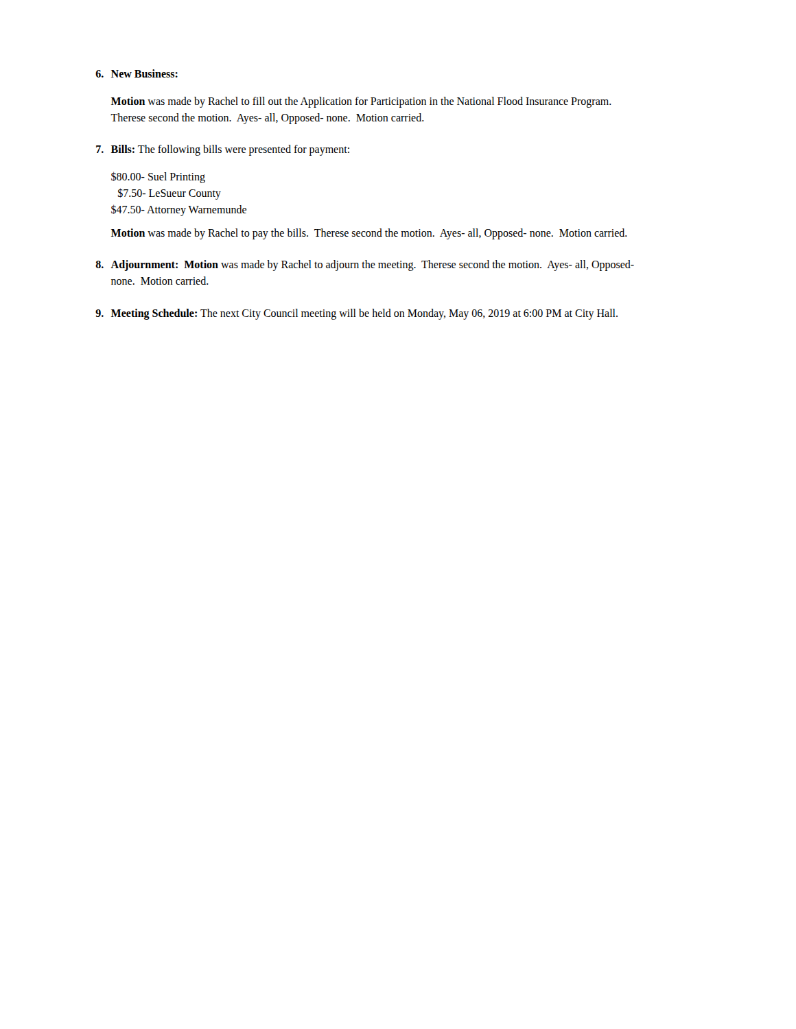New Business:
Motion was made by Rachel to fill out the Application for Participation in the National Flood Insurance Program. Therese second the motion. Ayes- all, Opposed- none. Motion carried.
Bills: The following bills were presented for payment:
$80.00- Suel Printing
$7.50- LeSueur County
$47.50- Attorney Warnemunde
Motion was made by Rachel to pay the bills. Therese second the motion. Ayes- all, Opposed- none. Motion carried.
Adjournment: Motion was made by Rachel to adjourn the meeting. Therese second the motion. Ayes- all, Opposed- none. Motion carried.
Meeting Schedule: The next City Council meeting will be held on Monday, May 06, 2019 at 6:00 PM at City Hall.